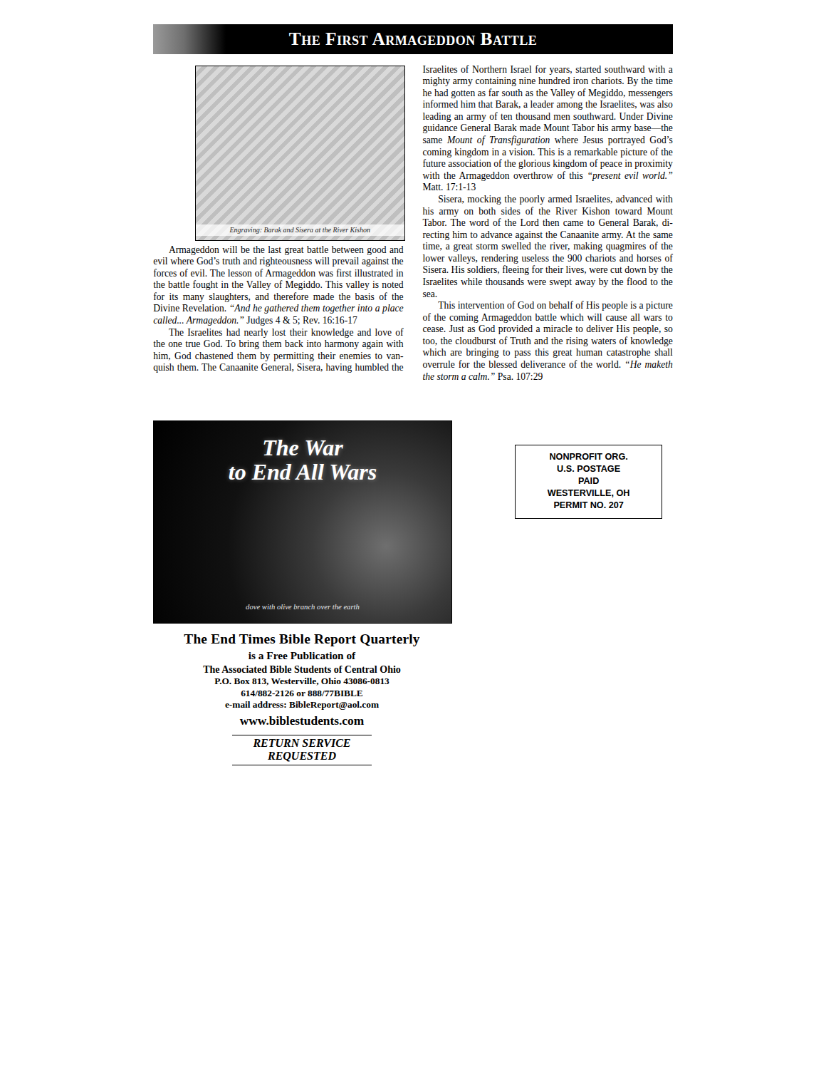The First Armageddon Battle
Armageddon will be the last great battle between good and evil where God’s truth and righteousness will prevail against the forces of evil. The lesson of Armageddon was first illustrated in the battle fought in the Valley of Megiddo. This valley is noted for its many slaughters, and therefore made the basis of the Divine Revelation. “And he gathered them together into a place called... Armageddon.” Judges 4 & 5; Rev. 16:16-17
The Israelites had nearly lost their knowledge and love of the one true God. To bring them back into harmony again with him, God chastened them by permitting their enemies to vanquish them. The Canaanite General, Sisera, having humbled the Israelites of Northern Israel for years, started southward with a mighty army containing nine hundred iron chariots. By the time he had gotten as far south as the Valley of Megiddo, messengers informed him that Barak, a leader among the Israelites, was also leading an army of ten thousand men southward. Under Divine guidance General Barak made Mount Tabor his army base—the same Mount of Transfiguration where Jesus portrayed God’s coming kingdom in a vision. This is a remarkable picture of the future association of the glorious kingdom of peace in proximity with the Armageddon overthrow of this “present evil world.” Matt. 17:1-13
Sisera, mocking the poorly armed Israelites, advanced with his army on both sides of the River Kishon toward Mount Tabor. The word of the Lord then came to General Barak, directing him to advance against the Canaanite army. At the same time, a great storm swelled the river, making quagmires of the lower valleys, rendering useless the 900 chariots and horses of Sisera. His soldiers, fleeing for their lives, were cut down by the Israelites while thousands were swept away by the flood to the sea.
This intervention of God on behalf of His people is a picture of the coming Armageddon battle which will cause all wars to cease. Just as God provided a miracle to deliver His people, so too, the cloudburst of Truth and the rising waters of knowledge which are bringing to pass this great human catastrophe shall overrule for the blessed deliverance of the world. “He maketh the storm a calm.” Psa. 107:29
The War
to End All Wars
dove with olive branch over the earth
The End Times Bible Report Quarterly
is a Free Publication of
The Associated Bible Students of Central Ohio
P.O. Box 813, Westerville, Ohio 43086-0813
614/882-2126 or 888/77BIBLE
e-mail address: BibleReport@aol.com
www.biblestudents.com
RETURN SERVICE
REQUESTED
NONPROFIT ORG.
U.S. POSTAGE
PAID
WESTERVILLE, OH
PERMIT NO. 207